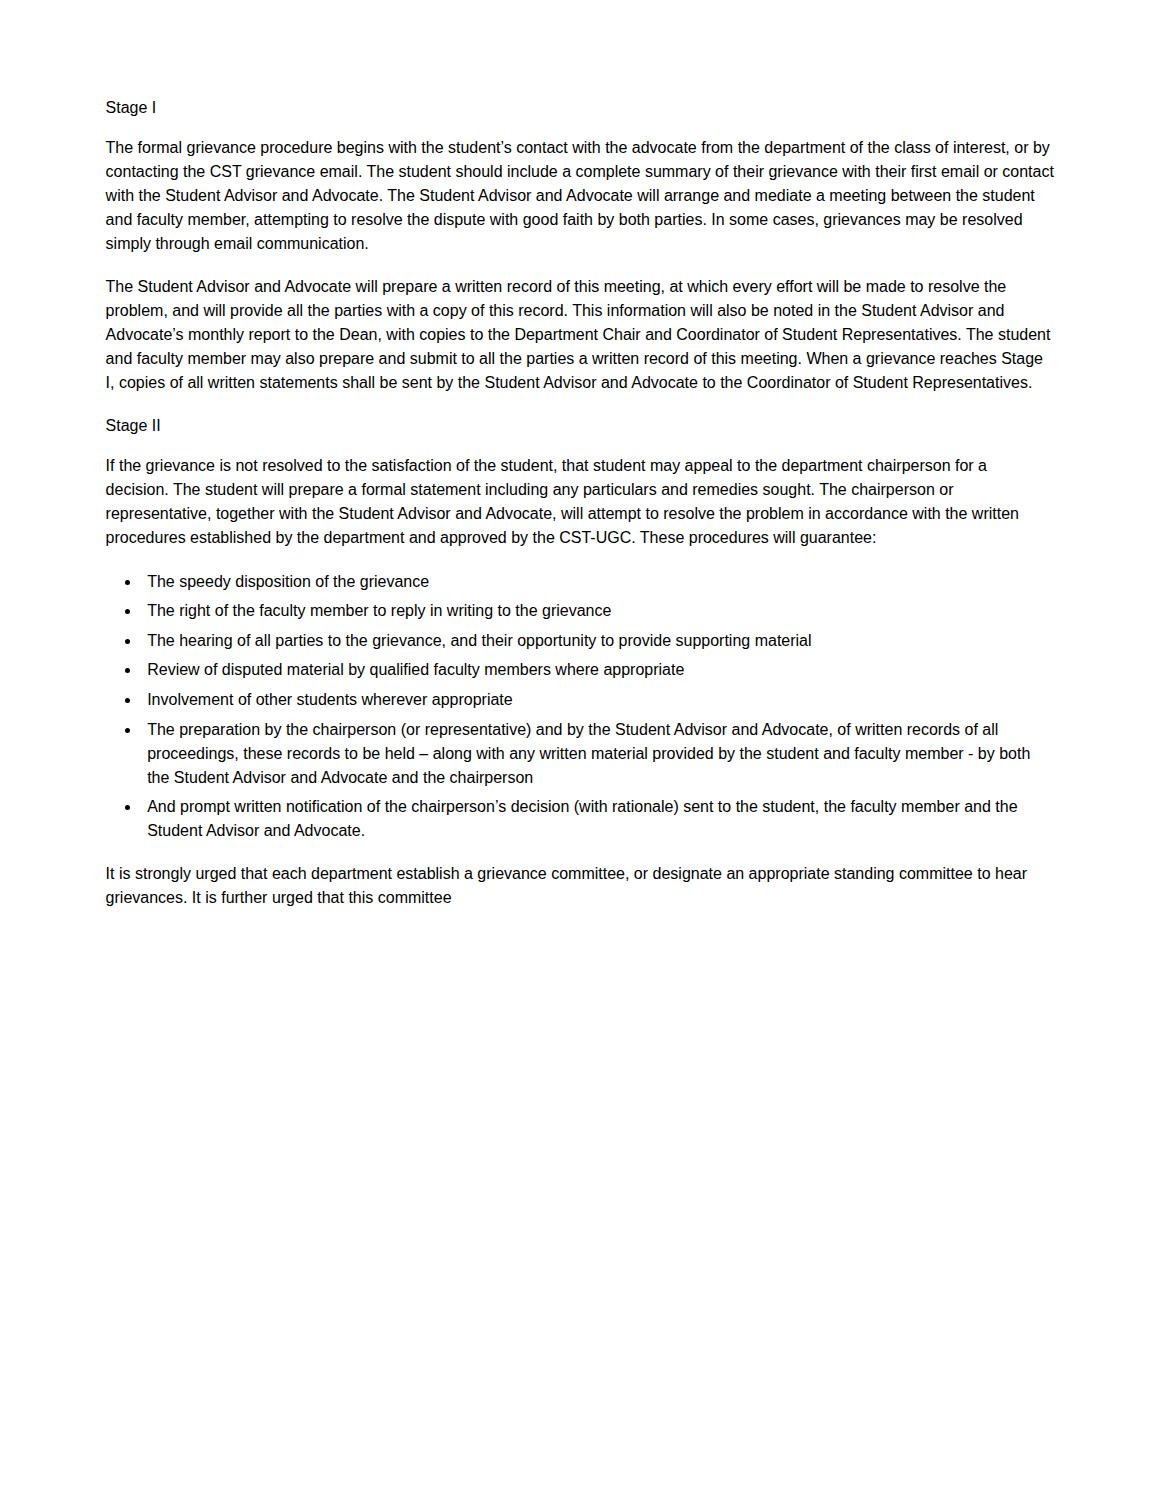Stage I
The formal grievance procedure begins with the student’s contact with the advocate from the department of the class of interest, or by contacting the CST grievance email. The student should include a complete summary of their grievance with their first email or contact with the Student Advisor and Advocate. The Student Advisor and Advocate will arrange and mediate a meeting between the student and faculty member, attempting to resolve the dispute with good faith by both parties. In some cases, grievances may be resolved simply through email communication.
The Student Advisor and Advocate will prepare a written record of this meeting, at which every effort will be made to resolve the problem, and will provide all the parties with a copy of this record. This information will also be noted in the Student Advisor and Advocate’s monthly report to the Dean, with copies to the Department Chair and Coordinator of Student Representatives. The student and faculty member may also prepare and submit to all the parties a written record of this meeting. When a grievance reaches Stage I, copies of all written statements shall be sent by the Student Advisor and Advocate to the Coordinator of Student Representatives.
Stage II
If the grievance is not resolved to the satisfaction of the student, that student may appeal to the department chairperson for a decision. The student will prepare a formal statement including any particulars and remedies sought. The chairperson or representative, together with the Student Advisor and Advocate, will attempt to resolve the problem in accordance with the written procedures established by the department and approved by the CST-UGC. These procedures will guarantee:
The speedy disposition of the grievance
The right of the faculty member to reply in writing to the grievance
The hearing of all parties to the grievance, and their opportunity to provide supporting material
Review of disputed material by qualified faculty members where appropriate
Involvement of other students wherever appropriate
The preparation by the chairperson (or representative) and by the Student Advisor and Advocate, of written records of all proceedings, these records to be held – along with any written material provided by the student and faculty member - by both the Student Advisor and Advocate and the chairperson
And prompt written notification of the chairperson’s decision (with rationale) sent to the student, the faculty member and the Student Advisor and Advocate.
It is strongly urged that each department establish a grievance committee, or designate an appropriate standing committee to hear grievances. It is further urged that this committee